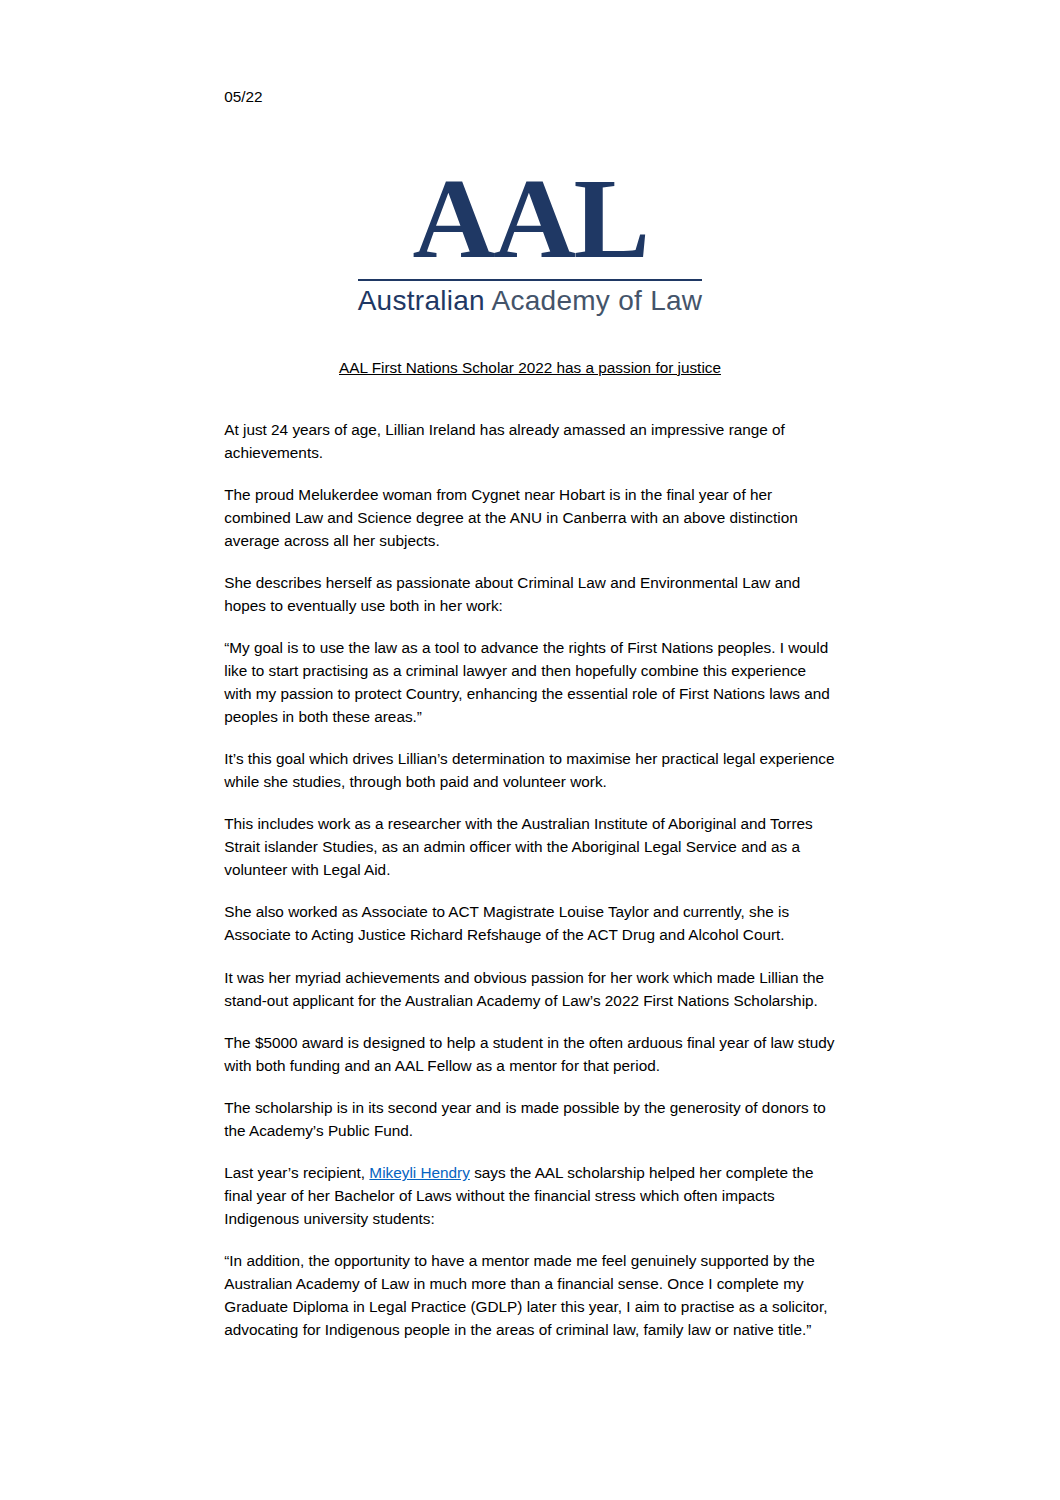05/22
AAL
Australian Academy of Law
AAL First Nations Scholar 2022 has a passion for justice
At just 24 years of age, Lillian Ireland has already amassed an impressive range of achievements.
The proud Melukerdee woman from Cygnet near Hobart is in the final year of her combined Law and Science degree at the ANU in Canberra with an above distinction average across all her subjects.
She describes herself as passionate about Criminal Law and Environmental Law and hopes to eventually use both in her work:
“My goal is to use the law as a tool to advance the rights of First Nations peoples. I would like to start practising as a criminal lawyer and then hopefully combine this experience with my passion to protect Country, enhancing the essential role of First Nations laws and peoples in both these areas.”
It’s this goal which drives Lillian’s determination to maximise her practical legal experience while she studies, through both paid and volunteer work.
This includes work as a researcher with the Australian Institute of Aboriginal and Torres Strait islander Studies, as an admin officer with the Aboriginal Legal Service and as a volunteer with Legal Aid.
She also worked as Associate to ACT Magistrate Louise Taylor and currently, she is Associate to Acting Justice Richard Refshauge of the ACT Drug and Alcohol Court.
It was her myriad achievements and obvious passion for her work which made Lillian the stand-out applicant for the Australian Academy of Law’s 2022 First Nations Scholarship.
The $5000 award is designed to help a student in the often arduous final year of law study with both funding and an AAL Fellow as a mentor for that period.
The scholarship is in its second year and is made possible by the generosity of donors to the Academy’s Public Fund.
Last year’s recipient, Mikeyli Hendry says the AAL scholarship helped her complete the final year of her Bachelor of Laws without the financial stress which often impacts Indigenous university students:
“In addition, the opportunity to have a mentor made me feel genuinely supported by the Australian Academy of Law in much more than a financial sense. Once I complete my Graduate Diploma in Legal Practice (GDLP) later this year, I aim to practise as a solicitor, advocating for Indigenous people in the areas of criminal law, family law or native title.”